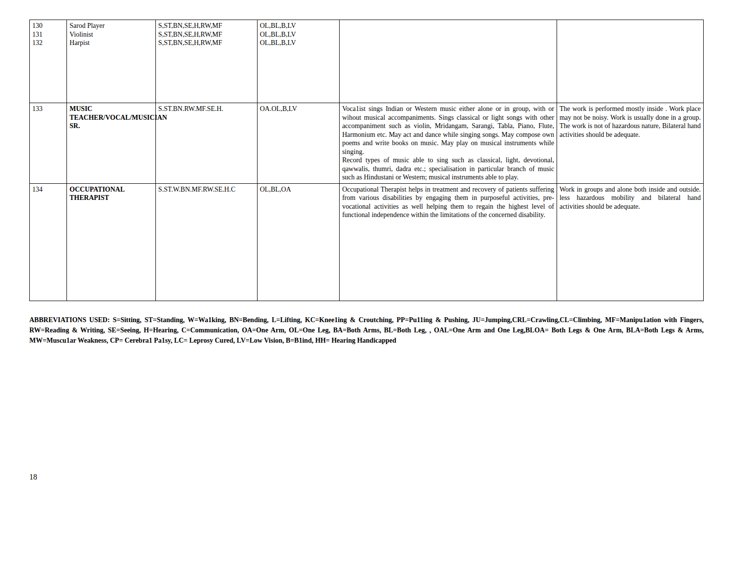| 130 131 132 | Sarod Player Violinist Harpist | S,ST,BN,SE,H,RW,MF S,ST,BN,SE,H,RW,MF S,ST,BN,SE,H,RW,MF | OL,BL,B,LV OL,BL,B,LV OL,BL,B,LV | | |
| 133 | MUSIC TEACHER/VOCAL/MUSICIAN SR. | S.ST.BN.RW.MF.SE.H. | OA.OL,B,LV | Voca1ist sings Indian or Western music either alone or in group, with or wihout musical accompaniments. Sings classical or light songs with other accompaniment such as violin, Mridangam, Sarangi, Tabla, Piano, Flute, Harmonium etc. May act and dance while singing songs. May compose own poems and write books on music. May play on musical instruments while singing. Record types of music able to sing such as classical, light, devotional, qawwalis, thumri, dadra etc.; specialisation in particular branch of music such as Hindustani or Western; musical instruments able to play. | The work is performed mostly inside . Work place may not be noisy. Work is usually done in a group. The work is not of hazardous nature, Bilateral hand activities should be adequate. |
| 134 | OCCUPATIONAL THERAPIST | S.ST.W.BN.MF.RW.SE.H.C | OL,BL,OA | Occupational Therapist helps in treatment and recovery of patients suffering from various disabilities by engaging them in purposeful activities, pre-vocational activities as well helping them to regain the highest level of functional independence within the limitations of the concerned disability. | Work in groups and alone both inside and outside. less hazardous mobility and bilateral hand activities should be adequate. |
ABBREVIATIONS USED: S=Sitting, ST=Standing, W=Wa1king, BN=Bending, L=Lifting, KC=Knee1ing & Croutching, PP=Pu11ing & Pushing, JU=Jumping,CRL=Crawling,CL=Climbing, MF=Manipu1ation with Fingers, RW=Reading & Writing, SE=Seeing, H=Hearing, C=Communication, OA=One Arm, OL=One Leg, BA=Both Arms, BL=Both Leg, , OAL=One Arm and One Leg,BLOA= Both Legs & One Arm, BLA=Both Legs & Arms, MW=Muscu1ar Weakness, CP= Cerebra1 Pa1sy, LC= Leprosy Cured, LV=Low Vision, B=B1ind, HH= Hearing Handicapped
18